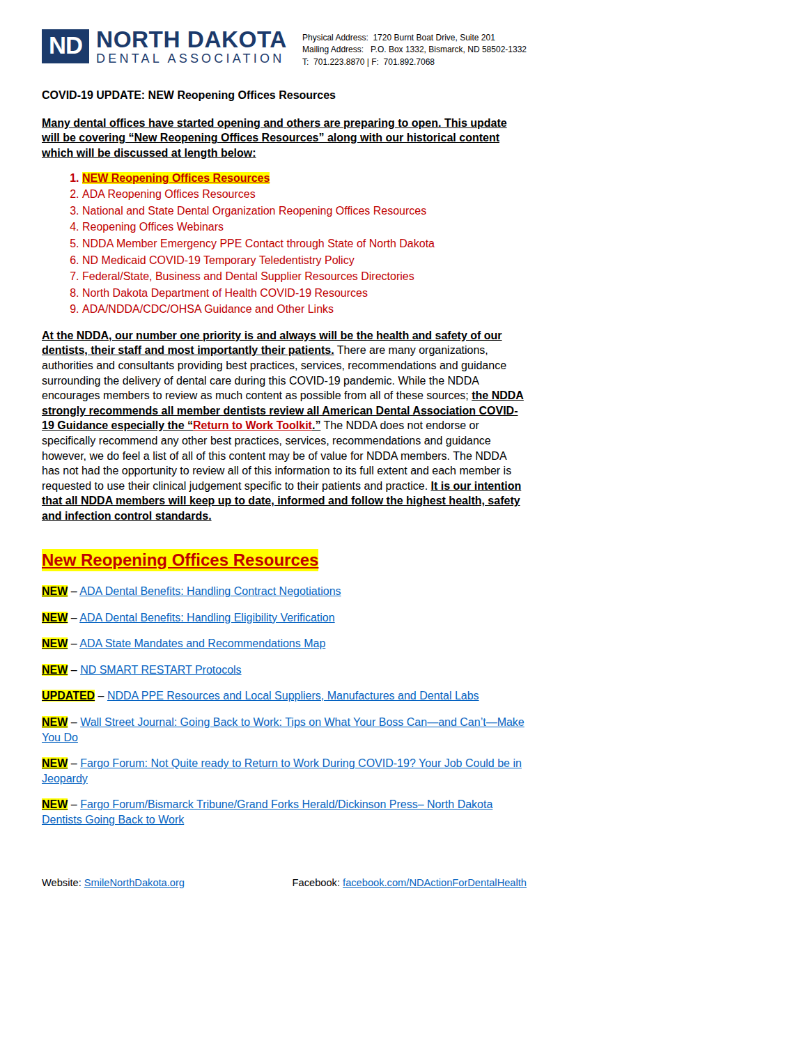ND
NORTH DAKOTA
DENTAL ASSOCIATION
Physical Address: 1720 Burnt Boat Drive, Suite 201
Mailing Address: P.O. Box 1332, Bismarck, ND 58502-1332
T: 701.223.8870 | F: 701.892.7068
COVID-19 UPDATE: NEW Reopening Offices Resources
Many dental offices have started opening and others are preparing to open. This update will be covering “New Reopening Offices Resources” along with our historical content which will be discussed at length below:
NEW Reopening Offices Resources
ADA Reopening Offices Resources
National and State Dental Organization Reopening Offices Resources
Reopening Offices Webinars
NDDA Member Emergency PPE Contact through State of North Dakota
ND Medicaid COVID-19 Temporary Teledentistry Policy
Federal/State, Business and Dental Supplier Resources Directories
North Dakota Department of Health COVID-19 Resources
ADA/NDDA/CDC/OHSA Guidance and Other Links
At the NDDA, our number one priority is and always will be the health and safety of our dentists, their staff and most importantly their patients. There are many organizations, authorities and consultants providing best practices, services, recommendations and guidance surrounding the delivery of dental care during this COVID-19 pandemic. While the NDDA encourages members to review as much content as possible from all of these sources; the NDDA strongly recommends all member dentists review all American Dental Association COVID-19 Guidance especially the “Return to Work Toolkit.” The NDDA does not endorse or specifically recommend any other best practices, services, recommendations and guidance however, we do feel a list of all of this content may be of value for NDDA members. The NDDA has not had the opportunity to review all of this information to its full extent and each member is requested to use their clinical judgement specific to their patients and practice. It is our intention that all NDDA members will keep up to date, informed and follow the highest health, safety and infection control standards.
New Reopening Offices Resources
NEW – ADA Dental Benefits: Handling Contract Negotiations
NEW – ADA Dental Benefits: Handling Eligibility Verification
NEW – ADA State Mandates and Recommendations Map
NEW – ND SMART RESTART Protocols
UPDATED – NDDA PPE Resources and Local Suppliers, Manufactures and Dental Labs
NEW – Wall Street Journal: Going Back to Work: Tips on What Your Boss Can—and Can’t—Make You Do
NEW – Fargo Forum: Not Quite ready to Return to Work During COVID-19? Your Job Could be in Jeopardy
NEW – Fargo Forum/Bismarck Tribune/Grand Forks Herald/Dickinson Press– North Dakota Dentists Going Back to Work
Website: SmileNorthDakota.org
Facebook: facebook.com/NDActionForDentalHealth